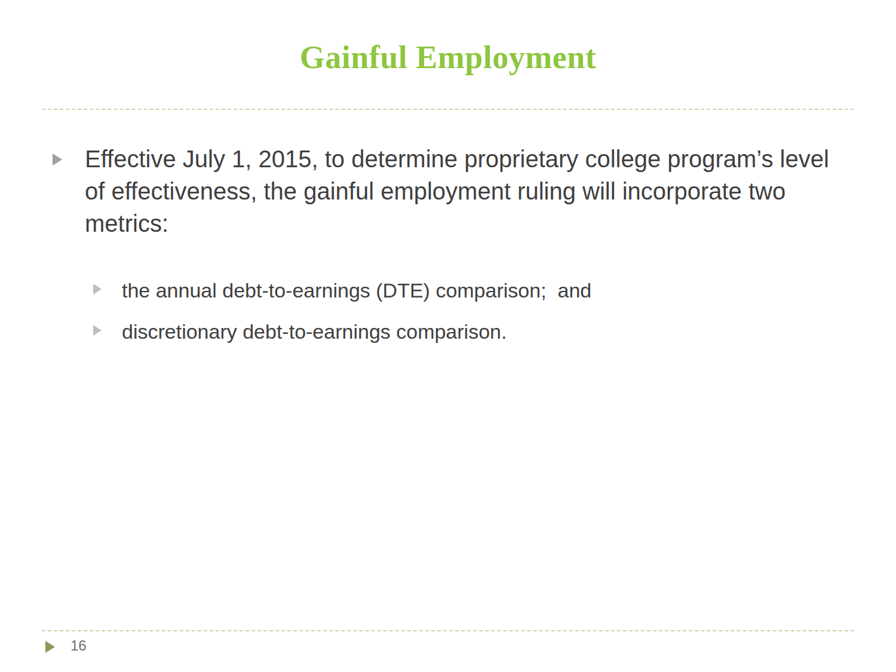Gainful Employment
Effective July 1, 2015, to determine proprietary college program’s level of effectiveness, the gainful employment ruling will incorporate two metrics:
the annual debt-to-earnings (DTE) comparison; and
discretionary debt-to-earnings comparison.
16